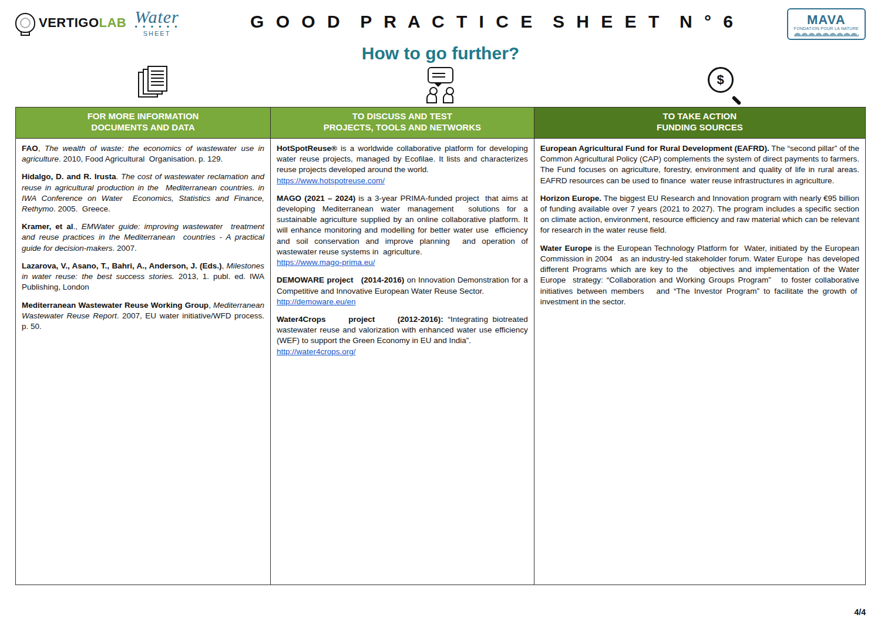VERTIGO LAB
Water
• • • • • •
SHEET
G O O D P R A C T I C E S H E E T N ° 6
MAVA
FONDATION POUR LA NATURE
How to go further?
| FOR MORE INFORMATION DOCUMENTS AND DATA | TO DISCUSS AND TEST PROJECTS, TOOLS AND NETWORKS | TO TAKE ACTION FUNDING SOURCES |
| --- | --- | --- |
| FAO , The wealth of waste: the economics of wastewater use in agriculture . 2010, Food Agricultural Organisation. p. 129. Hidalgo, D. and R. Irusta . The cost of wastewater reclamation and reuse in agricultural production in the Mediterranean countries. in IWA Conference on Water Economics, Statistics and Finance, Rethymo . 2005. Greece. Kramer, et al ., EMWater guide: improving wastewater treatment and reuse practices in the Mediterranean countries - A practical guide for decision-makers . 2007. Lazarova, V., Asano, T., Bahri, A., Anderson, J. (Eds.) , Milestones in water reuse: the best success stories. 2013, 1. publ. ed. IWA Publishing, London Mediterranean Wastewater Reuse Working Group , Mediterranean Wastewater Reuse Report . 2007, EU water initiative/WFD process. p. 50. | HotSpotReuse® is a worldwide collaborative platform for developing water reuse projects, managed by Ecofilae. It lists and characterizes reuse projects developed around the world. https://www.hotspotreuse.com/ MAGO (2021 – 2024) is a 3-year PRIMA-funded project that aims at developing Mediterranean water management solutions for a sustainable agriculture supplied by an online collaborative platform. It will enhance monitoring and modelling for better water use efficiency and soil conservation and improve planning and operation of wastewater reuse systems in agriculture. https://www.mago-prima.eu/ DEMOWARE project (2014-2016) on Innovation Demonstration for a Competitive and Innovative European Water Reuse Sector. http://demoware.eu/en Water4Crops project (2012-2016): “Integrating biotreated wastewater reuse and valorization with enhanced water use efficiency (WEF) to support the Green Economy in EU and India”. http://water4crops.org/ | European Agricultural Fund for Rural Development (EAFRD). The “second pillar” of the Common Agricultural Policy (CAP) complements the system of direct payments to farmers. The Fund focuses on agriculture, forestry, environment and quality of life in rural areas. EAFRD resources can be used to finance water reuse infrastructures in agriculture. Horizon Europe. The biggest EU Research and Innovation program with nearly €95 billion of funding available over 7 years (2021 to 2027). The program includes a specific section on climate action, environment, resource efficiency and raw material which can be relevant for research in the water reuse field. Water Europe is the European Technology Platform for Water, initiated by the European Commission in 2004 as an industry-led stakeholder forum. Water Europe has developed different Programs which are key to the objectives and implementation of the Water Europe strategy: “Collaboration and Working Groups Program” to foster collaborative initiatives between members and “The Investor Program” to facilitate the growth of investment in the sector. |
4/4